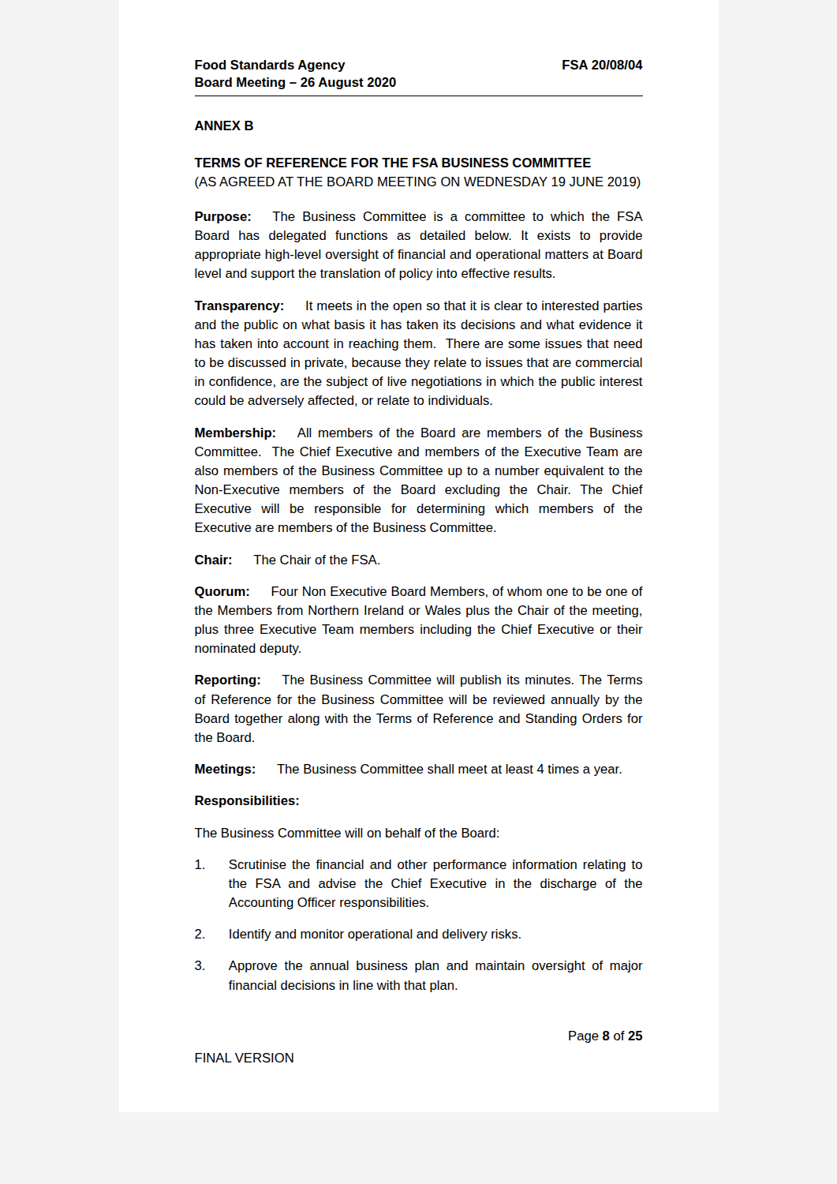Food Standards Agency
Board Meeting – 26 August 2020
FSA 20/08/04
ANNEX B
Terms of reference for the FSA Business Committee
(as agreed at the Board meeting on Wednesday 19 June 2019)
Purpose: The Business Committee is a committee to which the FSA Board has delegated functions as detailed below. It exists to provide appropriate high-level oversight of financial and operational matters at Board level and support the translation of policy into effective results.
Transparency: It meets in the open so that it is clear to interested parties and the public on what basis it has taken its decisions and what evidence it has taken into account in reaching them. There are some issues that need to be discussed in private, because they relate to issues that are commercial in confidence, are the subject of live negotiations in which the public interest could be adversely affected, or relate to individuals.
Membership: All members of the Board are members of the Business Committee. The Chief Executive and members of the Executive Team are also members of the Business Committee up to a number equivalent to the Non-Executive members of the Board excluding the Chair. The Chief Executive will be responsible for determining which members of the Executive are members of the Business Committee.
Chair: The Chair of the FSA.
Quorum: Four Non Executive Board Members, of whom one to be one of the Members from Northern Ireland or Wales plus the Chair of the meeting, plus three Executive Team members including the Chief Executive or their nominated deputy.
Reporting: The Business Committee will publish its minutes. The Terms of Reference for the Business Committee will be reviewed annually by the Board together along with the Terms of Reference and Standing Orders for the Board.
Meetings: The Business Committee shall meet at least 4 times a year.
Responsibilities:
The Business Committee will on behalf of the Board:
Scrutinise the financial and other performance information relating to the FSA and advise the Chief Executive in the discharge of the Accounting Officer responsibilities.
Identify and monitor operational and delivery risks.
Approve the annual business plan and maintain oversight of major financial decisions in line with that plan.
Page 8 of 25
FINAL VERSION